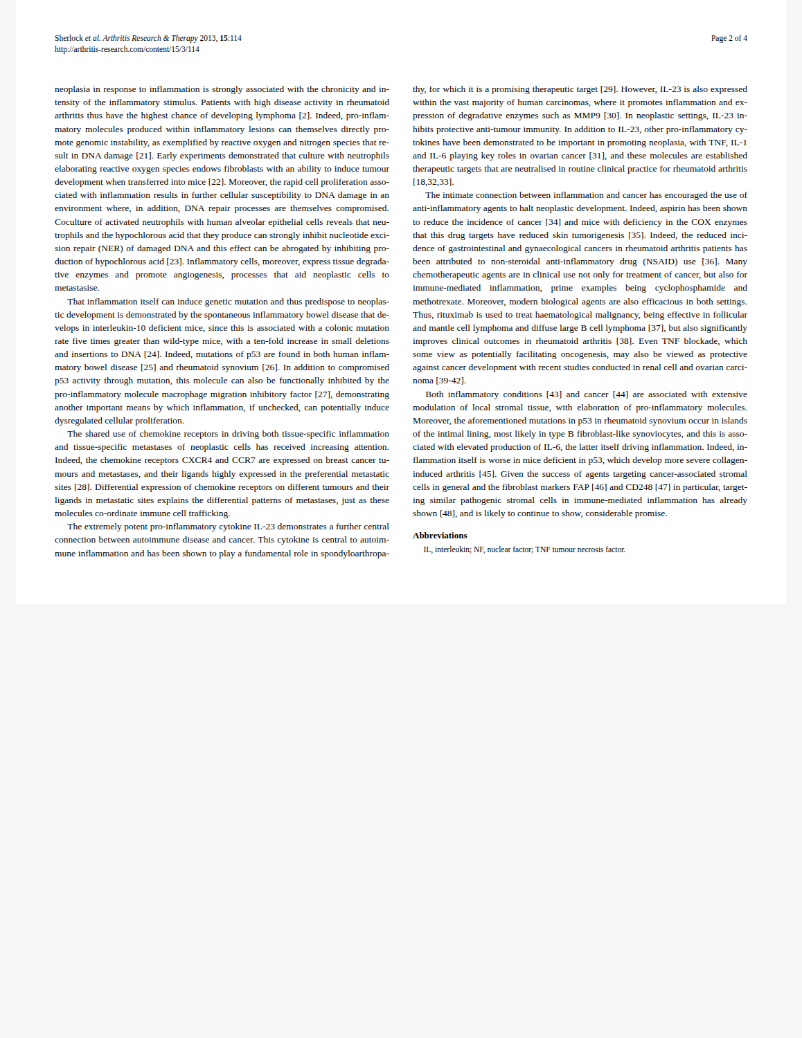Sherlock et al. Arthritis Research & Therapy 2013, 15:114 http://arthritis-research.com/content/15/3/114
Page 2 of 4
neoplasia in response to inflammation is strongly associated with the chronicity and intensity of the inflammatory stimulus. Patients with high disease activity in rheumatoid arthritis thus have the highest chance of developing lymphoma [2]. Indeed, pro-inflammatory molecules produced within inflammatory lesions can themselves directly promote genomic instability, as exemplified by reactive oxygen and nitrogen species that result in DNA damage [21]. Early experiments demonstrated that culture with neutrophils elaborating reactive oxygen species endows fibroblasts with an ability to induce tumour development when transferred into mice [22]. Moreover, the rapid cell proliferation associated with inflammation results in further cellular susceptibility to DNA damage in an environment where, in addition, DNA repair processes are themselves compromised. Coculture of activated neutrophils with human alveolar epithelial cells reveals that neutrophils and the hypochlorous acid that they produce can strongly inhibit nucleotide excision repair (NER) of damaged DNA and this effect can be abrogated by inhibiting production of hypochlorous acid [23]. Inflammatory cells, moreover, express tissue degradative enzymes and promote angiogenesis, processes that aid neoplastic cells to metastasise.
That inflammation itself can induce genetic mutation and thus predispose to neoplastic development is demonstrated by the spontaneous inflammatory bowel disease that develops in interleukin-10 deficient mice, since this is associated with a colonic mutation rate five times greater than wild-type mice, with a ten-fold increase in small deletions and insertions to DNA [24]. Indeed, mutations of p53 are found in both human inflammatory bowel disease [25] and rheumatoid synovium [26]. In addition to compromised p53 activity through mutation, this molecule can also be functionally inhibited by the pro-inflammatory molecule macrophage migration inhibitory factor [27], demonstrating another important means by which inflammation, if unchecked, can potentially induce dysregulated cellular proliferation.
The shared use of chemokine receptors in driving both tissue-specific inflammation and tissue-specific metastases of neoplastic cells has received increasing attention. Indeed, the chemokine receptors CXCR4 and CCR7 are expressed on breast cancer tumours and metastases, and their ligands highly expressed in the preferential metastatic sites [28]. Differential expression of chemokine receptors on different tumours and their ligands in metastatic sites explains the differential patterns of metastases, just as these molecules co-ordinate immune cell trafficking.
The extremely potent pro-inflammatory cytokine IL-23 demonstrates a further central connection between autoimmune disease and cancer. This cytokine is central to autoimmune inflammation and has been shown to play a fundamental role in spondyloarthropathy, for which it is a promising therapeutic target [29]. However, IL-23 is also expressed within the vast majority of human carcinomas, where it promotes inflammation and expression of degradative enzymes such as MMP9 [30]. In neoplastic settings, IL-23 inhibits protective anti-tumour immunity. In addition to IL-23, other pro-inflammatory cytokines have been demonstrated to be important in promoting neoplasia, with TNF, IL-1 and IL-6 playing key roles in ovarian cancer [31], and these molecules are established therapeutic targets that are neutralised in routine clinical practice for rheumatoid arthritis [18,32,33].
The intimate connection between inflammation and cancer has encouraged the use of anti-inflammatory agents to halt neoplastic development. Indeed, aspirin has been shown to reduce the incidence of cancer [34] and mice with deficiency in the COX enzymes that this drug targets have reduced skin tumorigenesis [35]. Indeed, the reduced incidence of gastrointestinal and gynaecological cancers in rheumatoid arthritis patients has been attributed to non-steroidal anti-inflammatory drug (NSAID) use [36]. Many chemotherapeutic agents are in clinical use not only for treatment of cancer, but also for immune-mediated inflammation, prime examples being cyclophosphamide and methotrexate. Moreover, modern biological agents are also efficacious in both settings. Thus, rituximab is used to treat haematological malignancy, being effective in follicular and mantle cell lymphoma and diffuse large B cell lymphoma [37], but also significantly improves clinical outcomes in rheumatoid arthritis [38]. Even TNF blockade, which some view as potentially facilitating oncogenesis, may also be viewed as protective against cancer development with recent studies conducted in renal cell and ovarian carcinoma [39-42].
Both inflammatory conditions [43] and cancer [44] are associated with extensive modulation of local stromal tissue, with elaboration of pro-inflammatory molecules. Moreover, the aforementioned mutations in p53 in rheumatoid synovium occur in islands of the intimal lining, most likely in type B fibroblast-like synoviocytes, and this is associated with elevated production of IL-6, the latter itself driving inflammation. Indeed, inflammation itself is worse in mice deficient in p53, which develop more severe collagen-induced arthritis [45]. Given the success of agents targeting cancer-associated stromal cells in general and the fibroblast markers FAP [46] and CD248 [47] in particular, targeting similar pathogenic stromal cells in immune-mediated inflammation has already shown [48], and is likely to continue to show, considerable promise.
Abbreviations
IL, interleukin; NF, nuclear factor; TNF tumour necrosis factor.